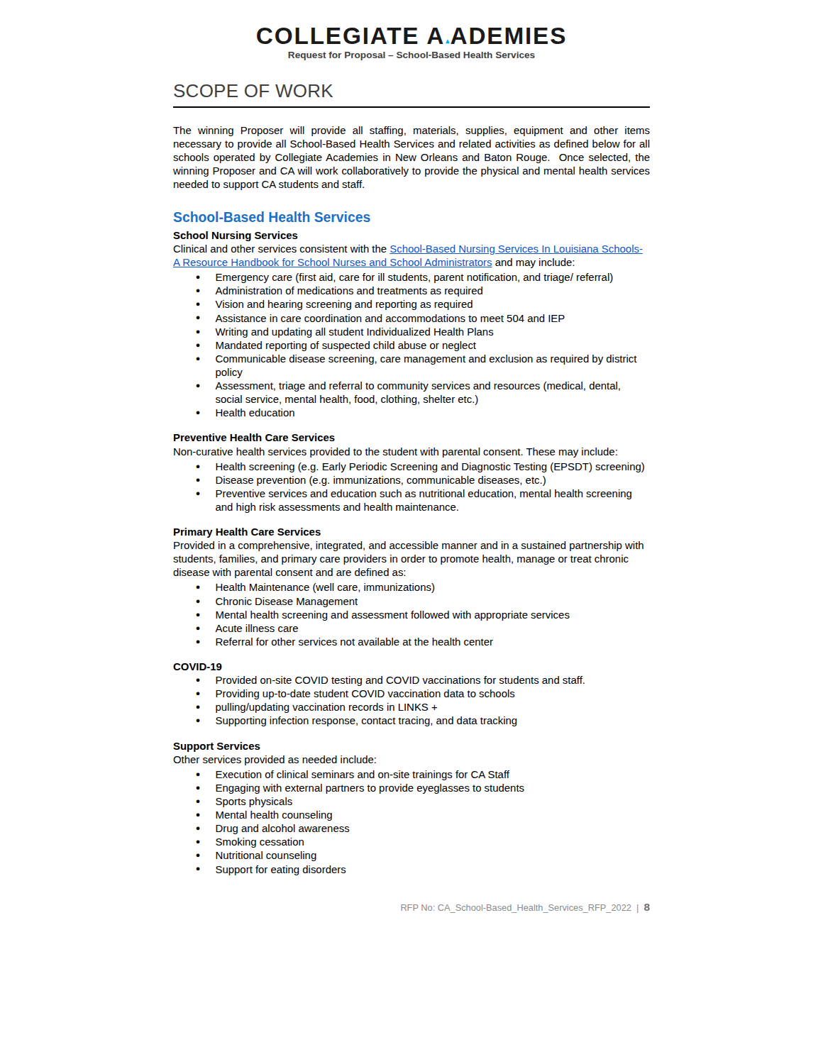COLLEGIATE A ADEMIES
Request for Proposal – School-Based Health Services
SCOPE OF WORK
The winning Proposer will provide all staffing, materials, supplies, equipment and other items necessary to provide all School-Based Health Services and related activities as defined below for all schools operated by Collegiate Academies in New Orleans and Baton Rouge. Once selected, the winning Proposer and CA will work collaboratively to provide the physical and mental health services needed to support CA students and staff.
School-Based Health Services
School Nursing Services
Clinical and other services consistent with the School-Based Nursing Services In Louisiana Schools- A Resource Handbook for School Nurses and School Administrators and may include:
Emergency care (first aid, care for ill students, parent notification, and triage/ referral)
Administration of medications and treatments as required
Vision and hearing screening and reporting as required
Assistance in care coordination and accommodations to meet 504 and IEP
Writing and updating all student Individualized Health Plans
Mandated reporting of suspected child abuse or neglect
Communicable disease screening, care management and exclusion as required by district policy
Assessment, triage and referral to community services and resources (medical, dental, social service, mental health, food, clothing, shelter etc.)
Health education
Preventive Health Care Services
Non-curative health services provided to the student with parental consent. These may include:
Health screening (e.g. Early Periodic Screening and Diagnostic Testing (EPSDT) screening)
Disease prevention (e.g. immunizations, communicable diseases, etc.)
Preventive services and education such as nutritional education, mental health screening and high risk assessments and health maintenance.
Primary Health Care Services
Provided in a comprehensive, integrated, and accessible manner and in a sustained partnership with students, families, and primary care providers in order to promote health, manage or treat chronic disease with parental consent and are defined as:
Health Maintenance (well care, immunizations)
Chronic Disease Management
Mental health screening and assessment followed with appropriate services
Acute illness care
Referral for other services not available at the health center
COVID-19
Provided on-site COVID testing and COVID vaccinations for students and staff.
Providing up-to-date student COVID vaccination data to schools
pulling/updating vaccination records in LINKS +
Supporting infection response, contact tracing, and data tracking
Support Services
Other services provided as needed include:
Execution of clinical seminars and on-site trainings for CA Staff
Engaging with external partners to provide eyeglasses to students
Sports physicals
Mental health counseling
Drug and alcohol awareness
Smoking cessation
Nutritional counseling
Support for eating disorders
RFP No: CA_School-Based_Health_Services_RFP_2022 | 8